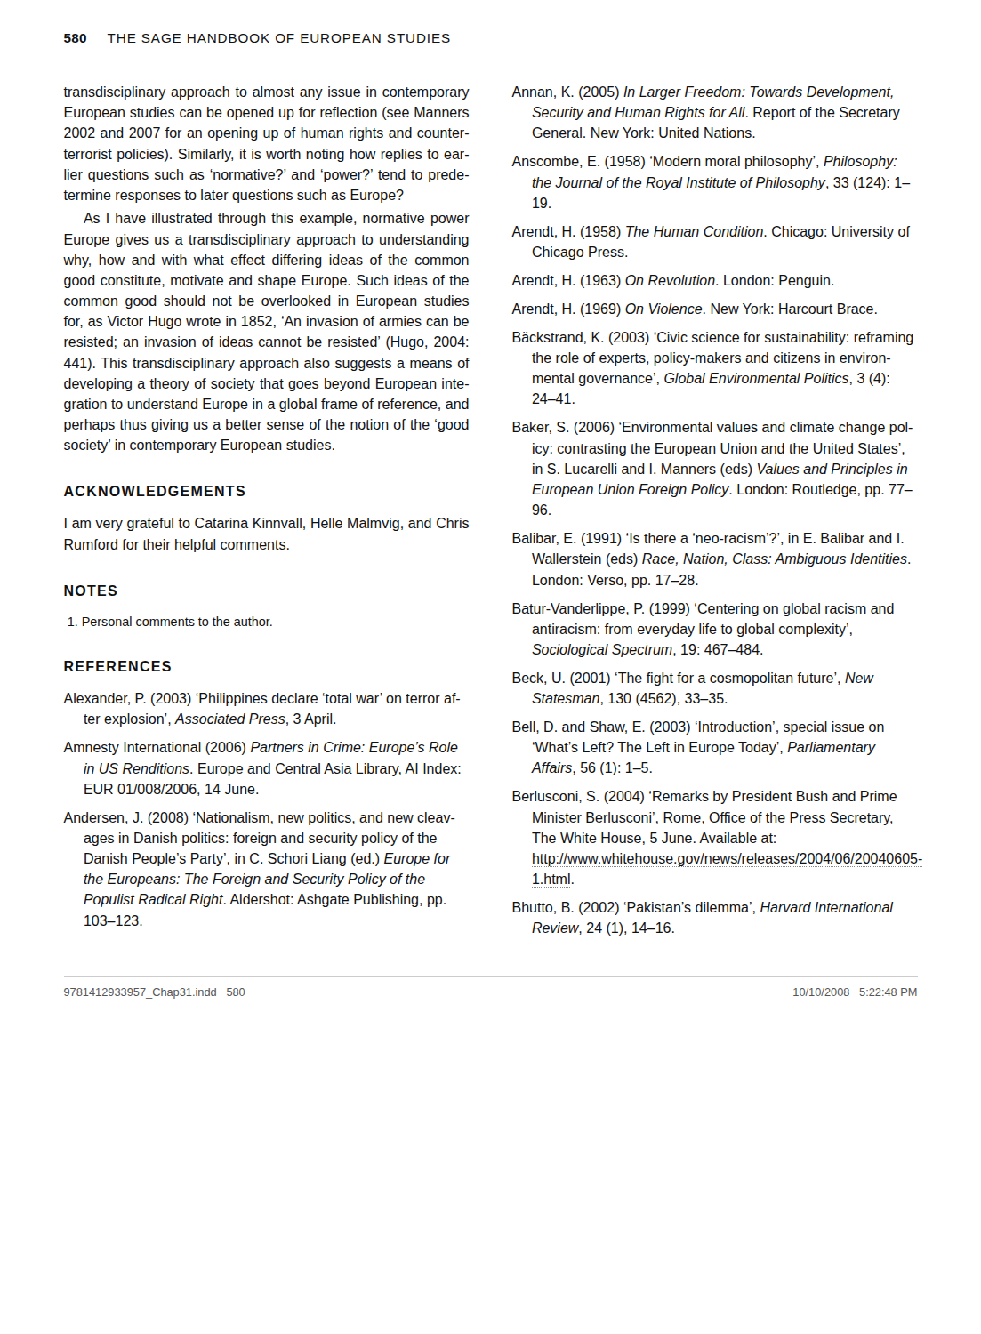580 The SAGE Handbook of European Studies
transdisciplinary approach to almost any issue in contemporary European studies can be opened up for reflection (see Manners 2002 and 2007 for an opening up of human rights and counter-terrorist policies). Similarly, it is worth noting how replies to earlier questions such as ‘normative?’ and ‘power?’ tend to predetermine responses to later questions such as Europe?
As I have illustrated through this example, normative power Europe gives us a transdisciplinary approach to understanding why, how and with what effect differing ideas of the common good constitute, motivate and shape Europe. Such ideas of the common good should not be overlooked in European studies for, as Victor Hugo wrote in 1852, ‘An invasion of armies can be resisted; an invasion of ideas cannot be resisted’ (Hugo, 2004: 441). This transdisciplinary approach also suggests a means of developing a theory of society that goes beyond European integration to understand Europe in a global frame of reference, and perhaps thus giving us a better sense of the notion of the ‘good society’ in contemporary European studies.
Acknowledgements
I am very grateful to Catarina Kinnvall, Helle Malmvig, and Chris Rumford for their helpful comments.
Notes
Personal comments to the author.
References
Alexander, P. (2003) ‘Philippines declare ‘total war’ on terror after explosion’, Associated Press, 3 April.
Amnesty International (2006) Partners in Crime: Europe’s Role in US Renditions. Europe and Central Asia Library, AI Index: EUR 01/008/2006, 14 June.
Andersen, J. (2008) ‘Nationalism, new politics, and new cleavages in Danish politics: foreign and security policy of the Danish People’s Party’, in C. Schori Liang (ed.) Europe for the Europeans: The Foreign and Security Policy of the Populist Radical Right. Aldershot: Ashgate Publishing, pp. 103–123.
Annan, K. (2005) In Larger Freedom: Towards Development, Security and Human Rights for All. Report of the Secretary General. New York: United Nations.
Anscombe, E. (1958) ‘Modern moral philosophy’, Philosophy: the Journal of the Royal Institute of Philosophy, 33 (124): 1–19.
Arendt, H. (1958) The Human Condition. Chicago: University of Chicago Press.
Arendt, H. (1963) On Revolution. London: Penguin.
Arendt, H. (1969) On Violence. New York: Harcourt Brace.
Bäckstrand, K. (2003) ‘Civic science for sustainability: reframing the role of experts, policy-makers and citizens in environmental governance’, Global Environmental Politics, 3 (4): 24–41.
Baker, S. (2006) ‘Environmental values and climate change policy: contrasting the European Union and the United States’, in S. Lucarelli and I. Manners (eds) Values and Principles in European Union Foreign Policy. London: Routledge, pp. 77–96.
Balibar, E. (1991) ‘Is there a ‘neo-racism’?’, in E. Balibar and I. Wallerstein (eds) Race, Nation, Class: Ambiguous Identities. London: Verso, pp. 17–28.
Batur-Vanderlippe, P. (1999) ‘Centering on global racism and antiracism: from everyday life to global complexity’, Sociological Spectrum, 19: 467–484.
Beck, U. (2001) ‘The fight for a cosmopolitan future’, New Statesman, 130 (4562), 33–35.
Bell, D. and Shaw, E. (2003) ‘Introduction’, special issue on ‘What’s Left? The Left in Europe Today’, Parliamentary Affairs, 56 (1): 1–5.
Berlusconi, S. (2004) ‘Remarks by President Bush and Prime Minister Berlusconi’, Rome, Office of the Press Secretary, The White House, 5 June. Available at: http://www.whitehouse.gov/news/releases/2004/06/20040605-1.html.
Bhutto, B. (2002) ‘Pakistan’s dilemma’, Harvard International Review, 24 (1), 14–16.
9781412933957_Chap31.indd 580 10/10/2008 5:22:48 PM